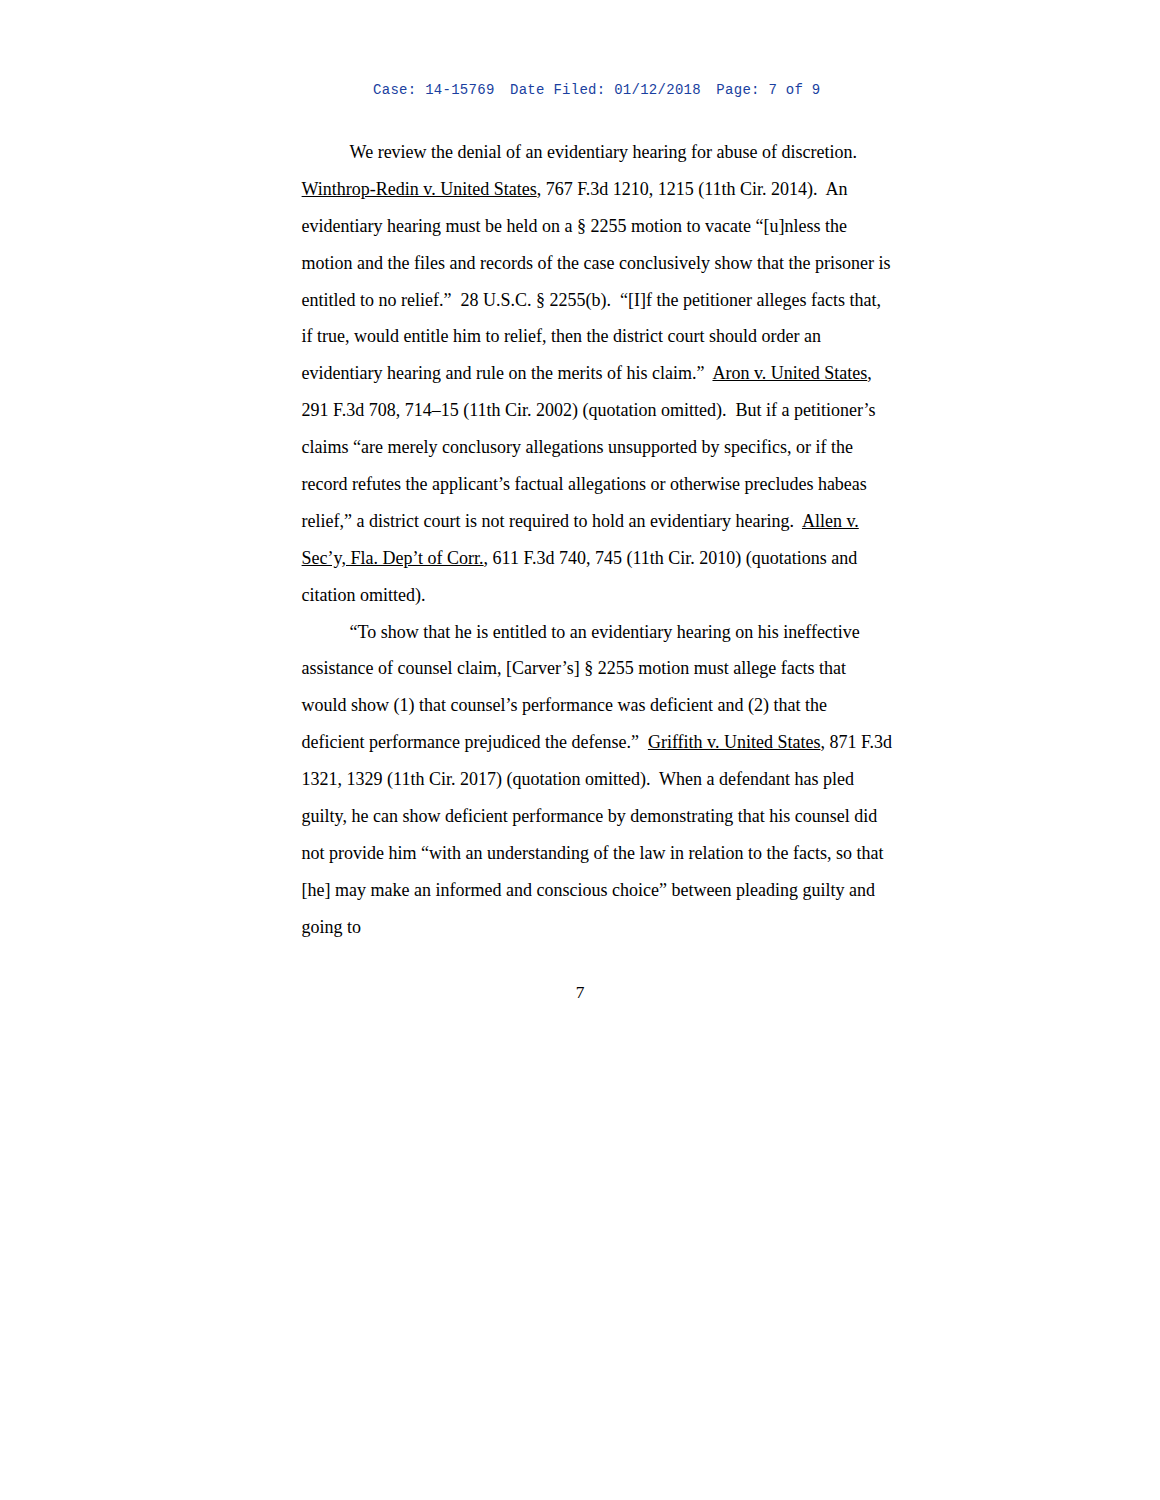Case: 14-15769 Date Filed: 01/12/2018 Page: 7 of 9
We review the denial of an evidentiary hearing for abuse of discretion. Winthrop-Redin v. United States, 767 F.3d 1210, 1215 (11th Cir. 2014). An evidentiary hearing must be held on a § 2255 motion to vacate “[u]nless the motion and the files and records of the case conclusively show that the prisoner is entitled to no relief.” 28 U.S.C. § 2255(b). “[I]f the petitioner alleges facts that, if true, would entitle him to relief, then the district court should order an evidentiary hearing and rule on the merits of his claim.” Aron v. United States, 291 F.3d 708, 714–15 (11th Cir. 2002) (quotation omitted). But if a petitioner’s claims “are merely conclusory allegations unsupported by specifics, or if the record refutes the applicant’s factual allegations or otherwise precludes habeas relief,” a district court is not required to hold an evidentiary hearing. Allen v. Sec’y, Fla. Dep’t of Corr., 611 F.3d 740, 745 (11th Cir. 2010) (quotations and citation omitted).
“To show that he is entitled to an evidentiary hearing on his ineffective assistance of counsel claim, [Carver’s] § 2255 motion must allege facts that would show (1) that counsel’s performance was deficient and (2) that the deficient performance prejudiced the defense.” Griffith v. United States, 871 F.3d 1321, 1329 (11th Cir. 2017) (quotation omitted). When a defendant has pled guilty, he can show deficient performance by demonstrating that his counsel did not provide him “with an understanding of the law in relation to the facts, so that [he] may make an informed and conscious choice” between pleading guilty and going to
7